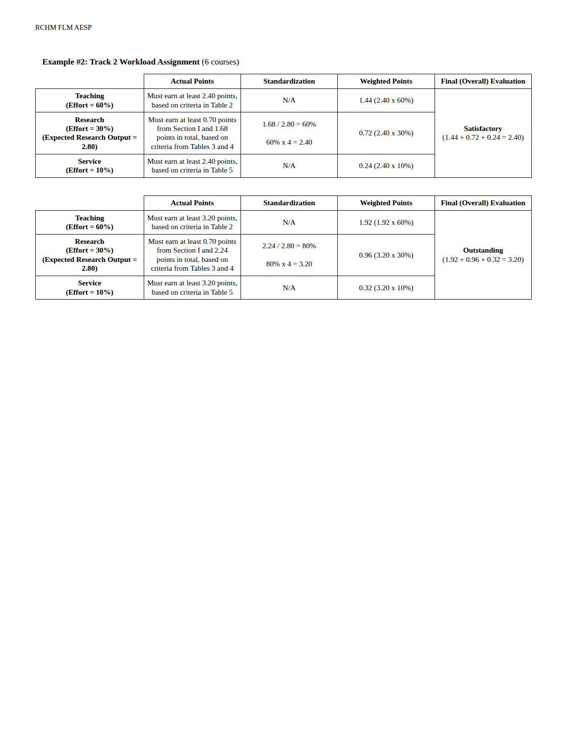RCHM FLM AESP
Example #2: Track 2 Workload Assignment (6 courses)
| | Actual Points | Standardization | Weighted Points | Final (Overall) Evaluation |
| --- | --- | --- | --- | --- |
| Teaching (Effort = 60%) | Must earn at least 2.40 points, based on criteria in Table 2 | N/A | 1.44 (2.40 x 60%) | Satisfactory (1.44 + 0.72 + 0.24 = 2.40) |
| Research (Effort = 30%) (Expected Research Output = 2.80) | Must earn at least 0.70 points from Section I and 1.68 points in total, based on criteria from Tables 3 and 4 | 1.68 / 2.80 = 60% 60% x 4 = 2.40 | 0.72 (2.40 x 30%) |
| Service (Effort = 10%) | Must earn at least 2.40 points, based on criteria in Table 5 | N/A | 0.24 (2.40 x 10%) |
| | Actual Points | Standardization | Weighted Points | Final (Overall) Evaluation |
| --- | --- | --- | --- | --- |
| Teaching (Effort = 60%) | Must earn at least 3.20 points, based on criteria in Table 2 | N/A | 1.92 (1.92 x 60%) | Outstanding (1.92 + 0.96 + 0.32 = 3.20) |
| Research (Effort = 30%) (Expected Research Output = 2.80) | Must earn at least 0.70 points from Section I and 2.24 points in total, based on criteria from Tables 3 and 4 | 2.24 / 2.80 = 80% 80% x 4 = 3.20 | 0.96 (3.20 x 30%) |
| Service (Effort = 10%) | Must earn at least 3.20 points, based on criteria in Table 5 | N/A | 0.32 (3.20 x 10%) |